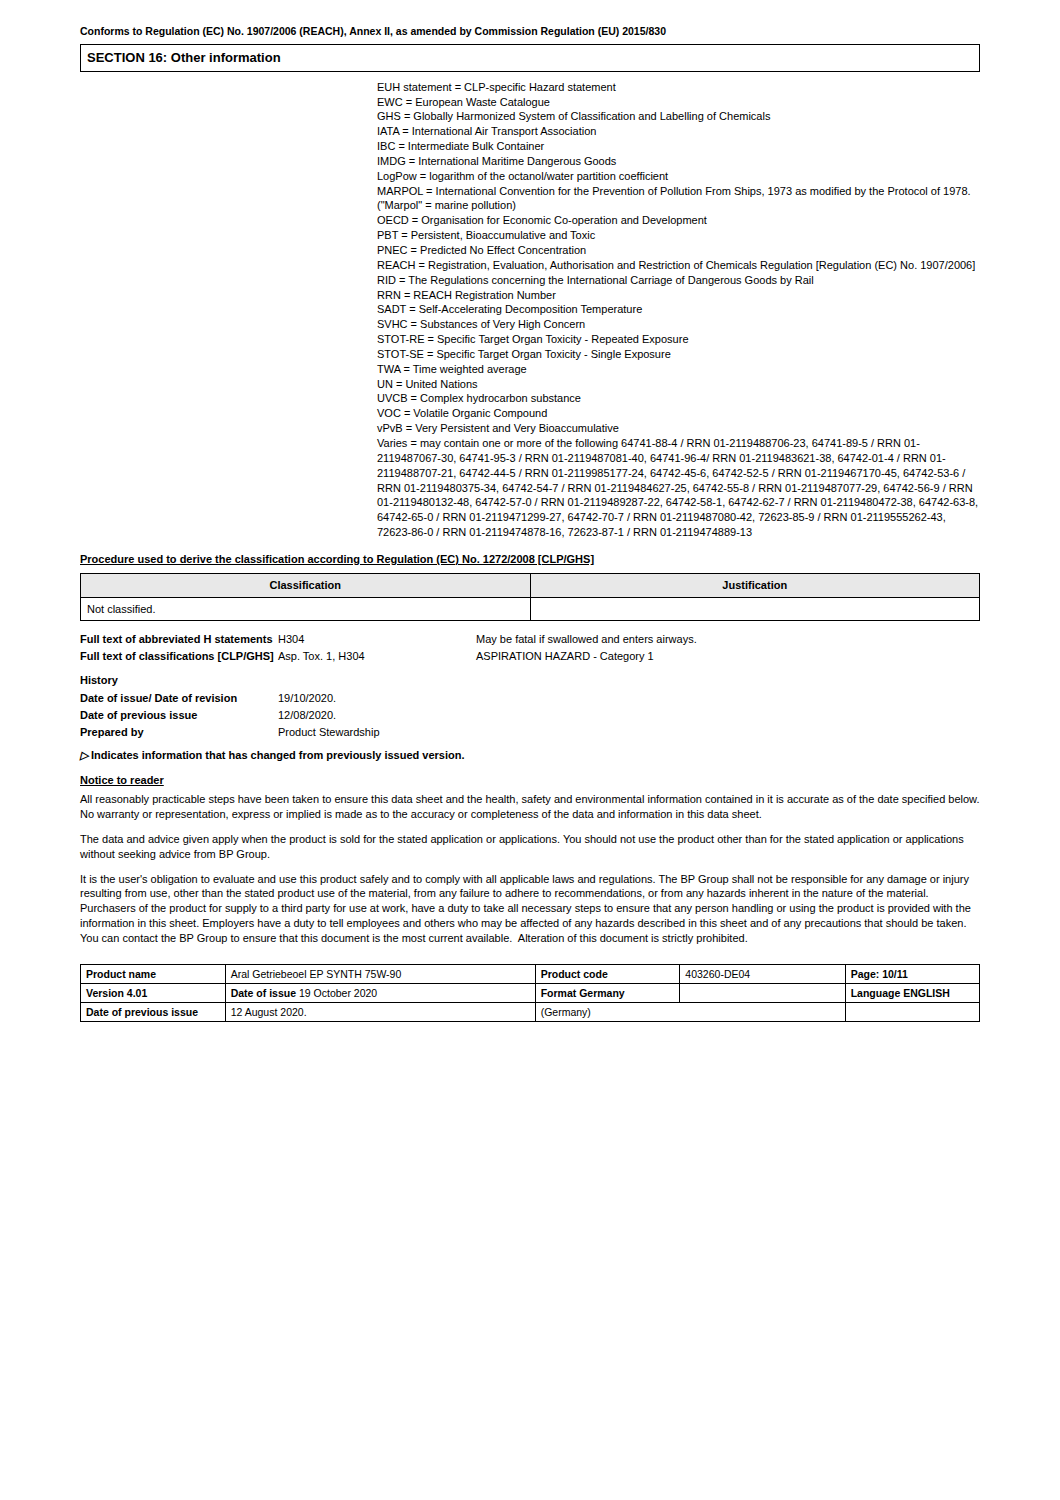Conforms to Regulation (EC) No. 1907/2006 (REACH), Annex II, as amended by Commission Regulation (EU) 2015/830
SECTION 16: Other information
EUH statement = CLP-specific Hazard statement
EWC = European Waste Catalogue
GHS = Globally Harmonized System of Classification and Labelling of Chemicals
IATA = International Air Transport Association
IBC = Intermediate Bulk Container
IMDG = International Maritime Dangerous Goods
LogPow = logarithm of the octanol/water partition coefficient
MARPOL = International Convention for the Prevention of Pollution From Ships, 1973 as modified by the Protocol of 1978. ("Marpol" = marine pollution)
OECD = Organisation for Economic Co-operation and Development
PBT = Persistent, Bioaccumulative and Toxic
PNEC = Predicted No Effect Concentration
REACH = Registration, Evaluation, Authorisation and Restriction of Chemicals Regulation [Regulation (EC) No. 1907/2006]
RID = The Regulations concerning the International Carriage of Dangerous Goods by Rail
RRN = REACH Registration Number
SADT = Self-Accelerating Decomposition Temperature
SVHC = Substances of Very High Concern
STOT-RE = Specific Target Organ Toxicity - Repeated Exposure
STOT-SE = Specific Target Organ Toxicity - Single Exposure
TWA = Time weighted average
UN = United Nations
UVCB = Complex hydrocarbon substance
VOC = Volatile Organic Compound
vPvB = Very Persistent and Very Bioaccumulative
Varies = may contain one or more of the following 64741-88-4 / RRN 01-2119488706-23, 64741-89-5 / RRN 01-2119487067-30, 64741-95-3 / RRN 01-2119487081-40, 64741-96-4/ RRN 01-2119483621-38, 64742-01-4 / RRN 01-2119488707-21, 64742-44-5 / RRN 01-2119985177-24, 64742-45-6, 64742-52-5 / RRN 01-2119467170-45, 64742-53-6 / RRN 01-2119480375-34, 64742-54-7 / RRN 01-2119484627-25, 64742-55-8 / RRN 01-2119487077-29, 64742-56-9 / RRN 01-2119480132-48, 64742-57-0 / RRN 01-2119489287-22, 64742-58-1, 64742-62-7 / RRN 01-2119480472-38, 64742-63-8, 64742-65-0 / RRN 01-2119471299-27, 64742-70-7 / RRN 01-2119487080-42, 72623-85-9 / RRN 01-2119555262-43, 72623-86-0 / RRN 01-2119474878-16, 72623-87-1 / RRN 01-2119474889-13
Procedure used to derive the classification according to Regulation (EC) No. 1272/2008 [CLP/GHS]
| Classification | Justification |
| --- | --- |
| Not classified. | |
| Full text of abbreviated H statements | H304 | May be fatal if swallowed and enters airways. |
| Full text of classifications [CLP/GHS] | Asp. Tox. 1, H304 | ASPIRATION HAZARD - Category 1 |
History
| Date of issue/ Date of revision | 19/10/2020. |
| Date of previous issue | 12/08/2020. |
| Prepared by | Product Stewardship |
▷ Indicates information that has changed from previously issued version.
Notice to reader
All reasonably practicable steps have been taken to ensure this data sheet and the health, safety and environmental information contained in it is accurate as of the date specified below. No warranty or representation, express or implied is made as to the accuracy or completeness of the data and information in this data sheet.
The data and advice given apply when the product is sold for the stated application or applications. You should not use the product other than for the stated application or applications without seeking advice from BP Group.
It is the user's obligation to evaluate and use this product safely and to comply with all applicable laws and regulations. The BP Group shall not be responsible for any damage or injury resulting from use, other than the stated product use of the material, from any failure to adhere to recommendations, or from any hazards inherent in the nature of the material. Purchasers of the product for supply to a third party for use at work, have a duty to take all necessary steps to ensure that any person handling or using the product is provided with the information in this sheet. Employers have a duty to tell employees and others who may be affected of any hazards described in this sheet and of any precautions that should be taken. You can contact the BP Group to ensure that this document is the most current available. Alteration of this document is strictly prohibited.
| Product name | Aral Getriebeoel EP SYNTH 75W-90 | Product code | 403260-DE04 | Page: 10/11 |
| Version 4.01 | Date of issue 19 October 2020 | Format Germany | | Language ENGLISH |
| Date of previous issue | 12 August 2020. | (Germany) | |